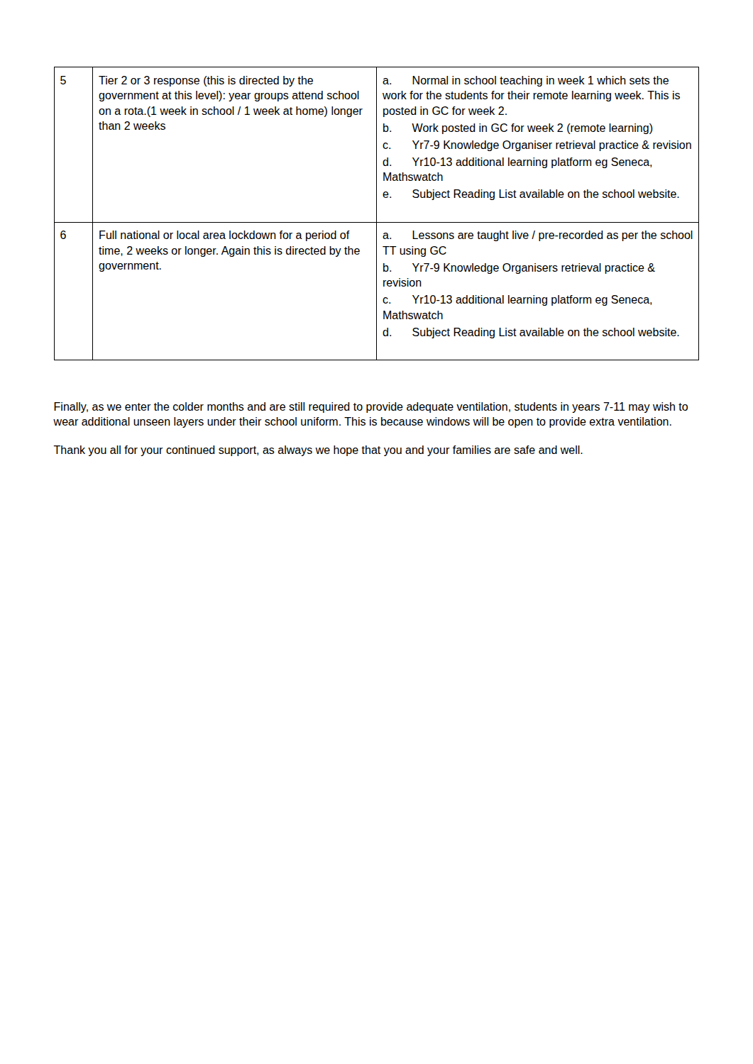| 5 | Tier 2 or 3 response (this is directed by the government at this level): year groups attend school on a rota.(1 week in school / 1 week at home) longer than 2 weeks | a. Normal in school teaching in week 1 which sets the work for the students for their remote learning week. This is posted in GC for week 2. b. Work posted in GC for week 2 (remote learning) c. Yr7-9 Knowledge Organiser retrieval practice & revision d. Yr10-13 additional learning platform eg Seneca, Mathswatch e. Subject Reading List available on the school website. |
| 6 | Full national or local area lockdown for a period of time, 2 weeks or longer. Again this is directed by the government. | a. Lessons are taught live / pre-recorded as per the school TT using GC b. Yr7-9 Knowledge Organisers retrieval practice & revision c. Yr10-13 additional learning platform eg Seneca, Mathswatch d. Subject Reading List available on the school website. |
Finally, as we enter the colder months and are still required to provide adequate ventilation, students in years 7-11 may wish to wear additional unseen layers under their school uniform. This is because windows will be open to provide extra ventilation.
Thank you all for your continued support, as always we hope that you and your families are safe and well.